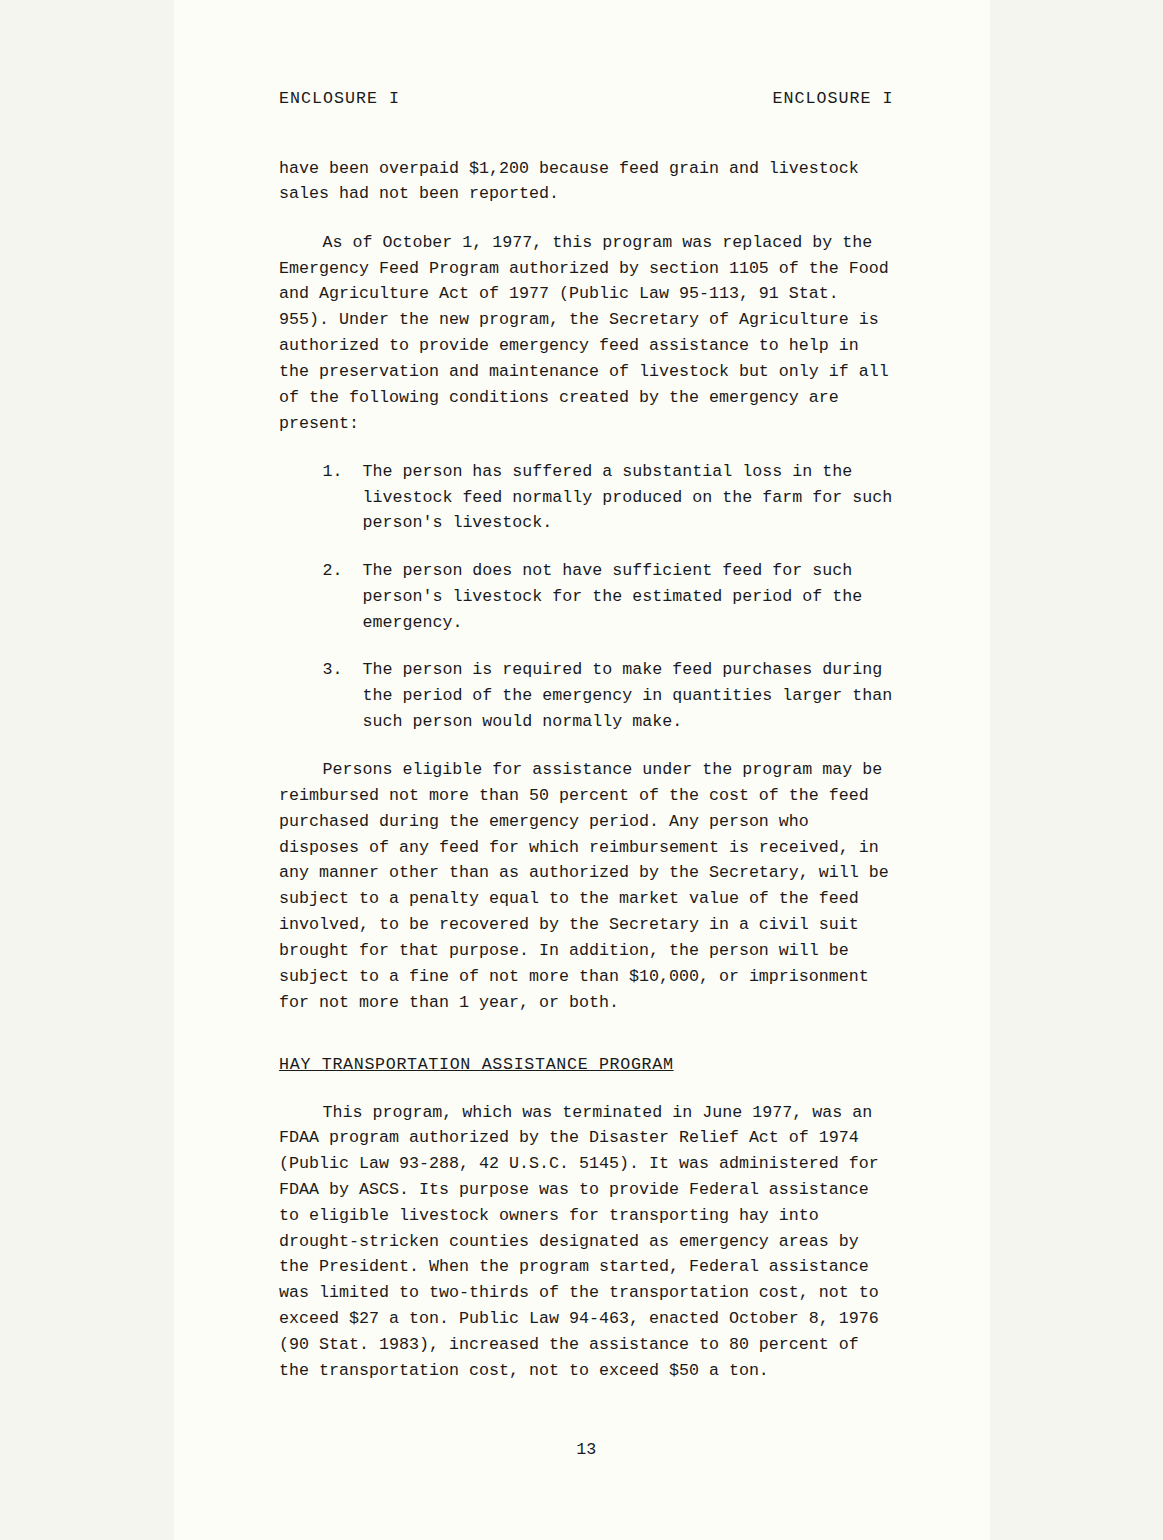ENCLOSURE I ENCLOSURE I
have been overpaid $1,200 because feed grain and livestock sales had not been reported.
As of October 1, 1977, this program was replaced by the Emergency Feed Program authorized by section 1105 of the Food and Agriculture Act of 1977 (Public Law 95-113, 91 Stat. 955). Under the new program, the Secretary of Agriculture is authorized to provide emergency feed assistance to help in the preservation and maintenance of livestock but only if all of the following conditions created by the emergency are present:
The person has suffered a substantial loss in the livestock feed normally produced on the farm for such person's livestock.
The person does not have sufficient feed for such person's livestock for the estimated period of the emergency.
The person is required to make feed purchases during the period of the emergency in quantities larger than such person would normally make.
Persons eligible for assistance under the program may be reimbursed not more than 50 percent of the cost of the feed purchased during the emergency period. Any person who disposes of any feed for which reimbursement is received, in any manner other than as authorized by the Secretary, will be subject to a penalty equal to the market value of the feed involved, to be recovered by the Secretary in a civil suit brought for that purpose. In addition, the person will be subject to a fine of not more than $10,000, or imprisonment for not more than 1 year, or both.
HAY TRANSPORTATION ASSISTANCE PROGRAM
This program, which was terminated in June 1977, was an FDAA program authorized by the Disaster Relief Act of 1974 (Public Law 93-288, 42 U.S.C. 5145). It was administered for FDAA by ASCS. Its purpose was to provide Federal assistance to eligible livestock owners for transporting hay into drought-stricken counties designated as emergency areas by the President. When the program started, Federal assistance was limited to two-thirds of the transportation cost, not to exceed $27 a ton. Public Law 94-463, enacted October 8, 1976 (90 Stat. 1983), increased the assistance to 80 percent of the transportation cost, not to exceed $50 a ton.
13